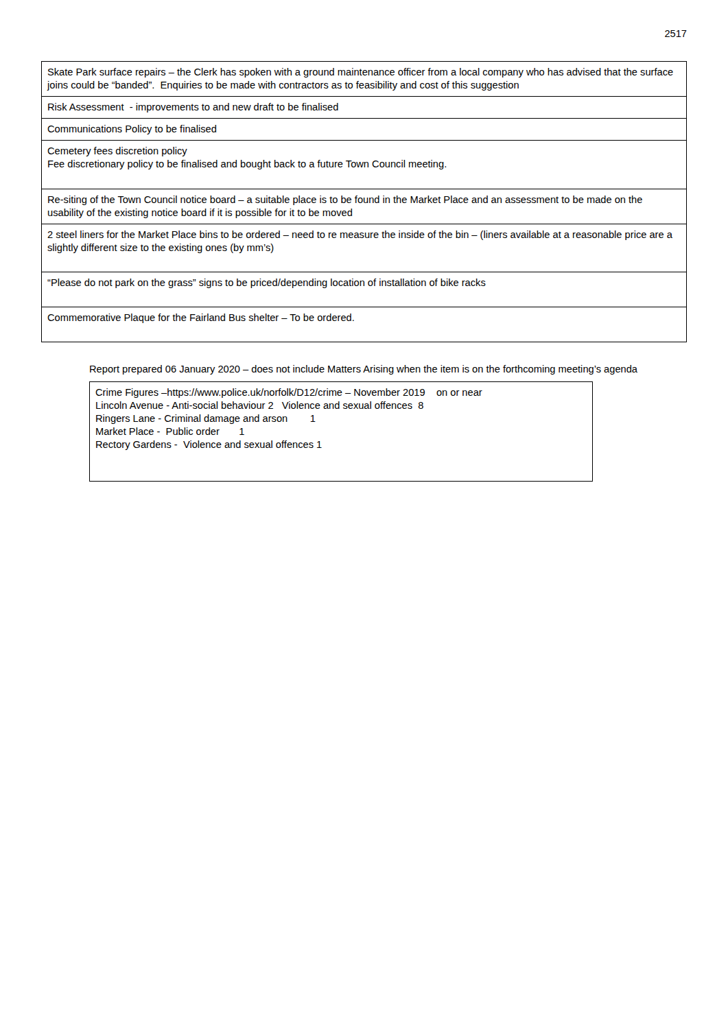2517
| Skate Park surface repairs – the Clerk has spoken with a ground maintenance officer from a local company who has advised that the surface joins could be “banded”. Enquiries to be made with contractors as to feasibility and cost of this suggestion |
| Risk Assessment - improvements to and new draft to be finalised |
| Communications Policy to be finalised |
| Cemetery fees discretion policy Fee discretionary policy to be finalised and bought back to a future Town Council meeting. |
| Re-siting of the Town Council notice board – a suitable place is to be found in the Market Place and an assessment to be made on the usability of the existing notice board if it is possible for it to be moved |
| 2 steel liners for the Market Place bins to be ordered – need to re measure the inside of the bin – (liners available at a reasonable price are a slightly different size to the existing ones (by mm’s) |
| “Please do not park on the grass” signs to be priced/depending location of installation of bike racks |
| Commemorative Plaque for the Fairland Bus shelter – To be ordered. |
Report prepared 06 January 2020 – does not include Matters Arising when the item is on the forthcoming meeting’s agenda
| Crime Figures –https://www.police.uk/norfolk/D12/crime – November 2019 on or near Lincoln Avenue - Anti-social behaviour 2 Violence and sexual offences 8 Ringers Lane - Criminal damage and arson 1 Market Place - Public order 1 Rectory Gardens - Violence and sexual offences 1 |